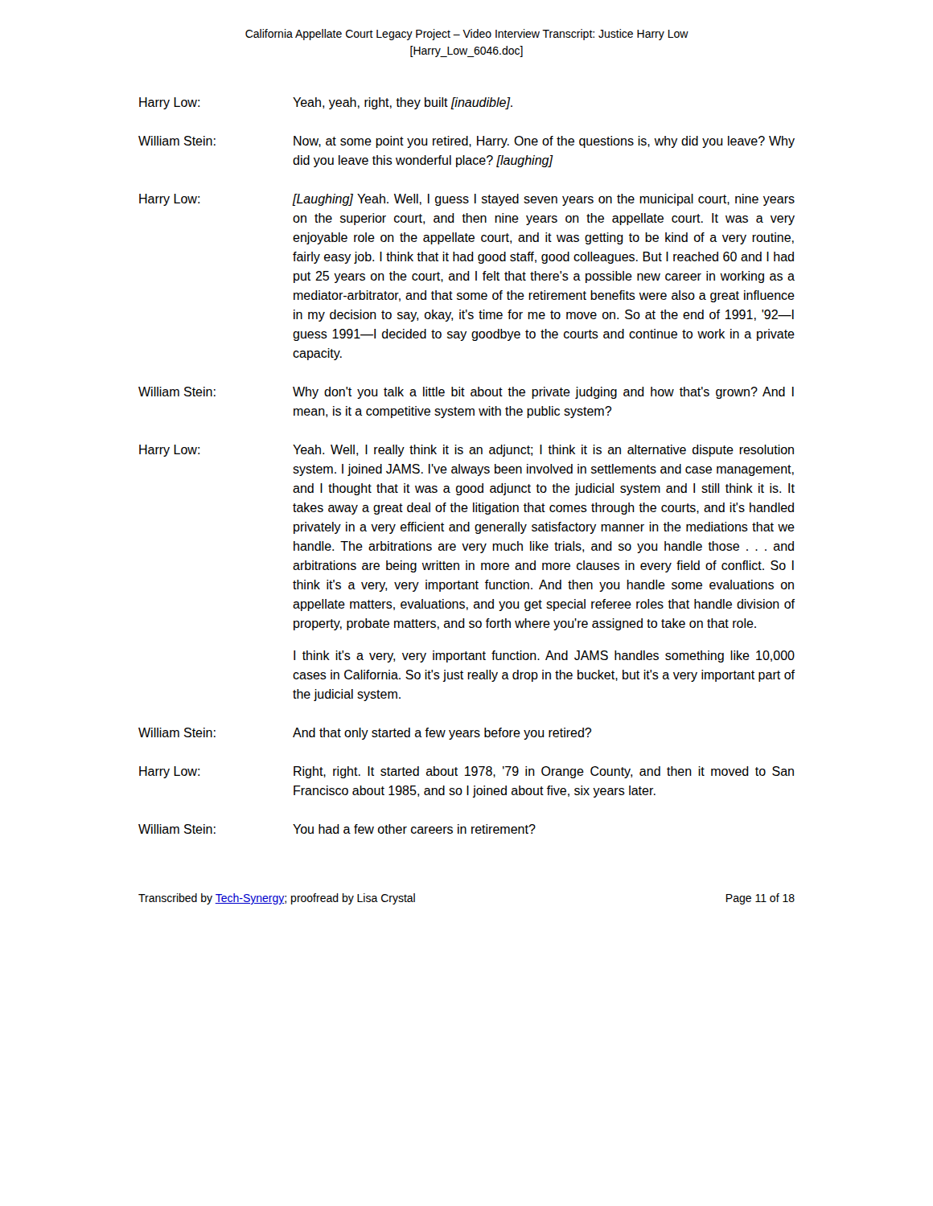California Appellate Court Legacy Project – Video Interview Transcript: Justice Harry Low [Harry_Low_6046.doc]
Harry Low:
Yeah, yeah, right, they built [inaudible].
William Stein:
Now, at some point you retired, Harry. One of the questions is, why did you leave? Why did you leave this wonderful place? [laughing]
Harry Low:
[Laughing] Yeah. Well, I guess I stayed seven years on the municipal court, nine years on the superior court, and then nine years on the appellate court. It was a very enjoyable role on the appellate court, and it was getting to be kind of a very routine, fairly easy job. I think that it had good staff, good colleagues. But I reached 60 and I had put 25 years on the court, and I felt that there's a possible new career in working as a mediator-arbitrator, and that some of the retirement benefits were also a great influence in my decision to say, okay, it's time for me to move on. So at the end of 1991, '92—I guess 1991—I decided to say goodbye to the courts and continue to work in a private capacity.
William Stein:
Why don't you talk a little bit about the private judging and how that's grown? And I mean, is it a competitive system with the public system?
Harry Low:
Yeah. Well, I really think it is an adjunct; I think it is an alternative dispute resolution system. I joined JAMS. I've always been involved in settlements and case management, and I thought that it was a good adjunct to the judicial system and I still think it is. It takes away a great deal of the litigation that comes through the courts, and it's handled privately in a very efficient and generally satisfactory manner in the mediations that we handle. The arbitrations are very much like trials, and so you handle those . . . and arbitrations are being written in more and more clauses in every field of conflict. So I think it's a very, very important function. And then you handle some evaluations on appellate matters, evaluations, and you get special referee roles that handle division of property, probate matters, and so forth where you're assigned to take on that role.
I think it's a very, very important function. And JAMS handles something like 10,000 cases in California. So it's just really a drop in the bucket, but it's a very important part of the judicial system.
William Stein:
And that only started a few years before you retired?
Harry Low:
Right, right. It started about 1978, '79 in Orange County, and then it moved to San Francisco about 1985, and so I joined about five, six years later.
William Stein:
You had a few other careers in retirement?
Transcribed by Tech-Synergy; proofread by Lisa Crystal Page 11 of 18